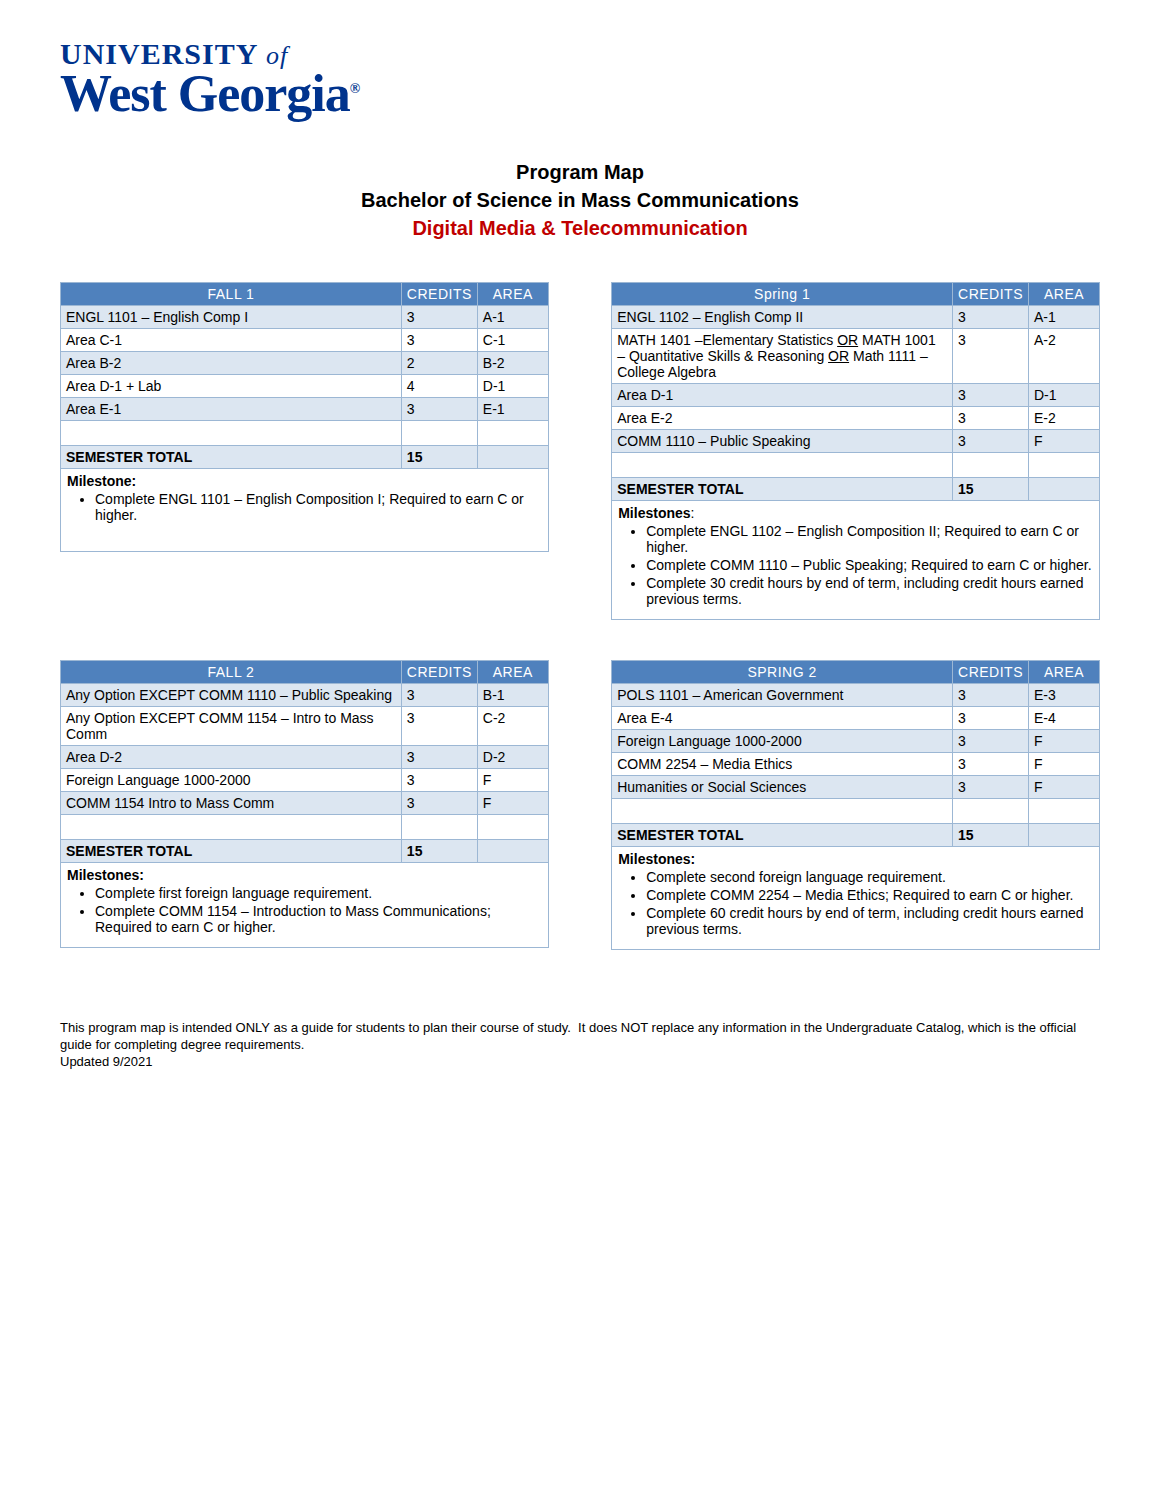UNIVERSITY of
West Georgia®
Program Map
Bachelor of Science in Mass Communications
Digital Media & Telecommunication
| FALL 1 | CREDITS | AREA |
| --- | --- | --- |
| ENGL 1101 – English Comp I | 3 | A-1 |
| Area C-1 | 3 | C-1 |
| Area B-2 | 2 | B-2 |
| Area D-1 + Lab | 4 | D-1 |
| Area E-1 | 3 | E-1 |
| SEMESTER TOTAL | 15 | |
Milestone:
Complete ENGL 1101 – English Composition I; Required to earn C or higher.
| Spring 1 | CREDITS | AREA |
| --- | --- | --- |
| ENGL 1102 – English Comp II | 3 | A-1 |
| MATH 1401 –Elementary Statistics OR MATH 1001 – Quantitative Skills & Reasoning OR Math 1111 – College Algebra | 3 | A-2 |
| Area D-1 | 3 | D-1 |
| Area E-2 | 3 | E-2 |
| COMM 1110 – Public Speaking | 3 | F |
| SEMESTER TOTAL | 15 | |
Milestones:
Complete ENGL 1102 – English Composition II; Required to earn C or higher.
Complete COMM 1110 – Public Speaking; Required to earn C or higher.
Complete 30 credit hours by end of term, including credit hours earned previous terms.
| FALL 2 | CREDITS | AREA |
| --- | --- | --- |
| Any Option EXCEPT COMM 1110 – Public Speaking | 3 | B-1 |
| Any Option EXCEPT COMM 1154 – Intro to Mass Comm | 3 | C-2 |
| Area D-2 | 3 | D-2 |
| Foreign Language 1000-2000 | 3 | F |
| COMM 1154 Intro to Mass Comm | 3 | F |
| SEMESTER TOTAL | 15 | |
Milestones:
Complete first foreign language requirement.
Complete COMM 1154 – Introduction to Mass Communications; Required to earn C or higher.
| SPRING 2 | CREDITS | AREA |
| --- | --- | --- |
| POLS 1101 – American Government | 3 | E-3 |
| Area E-4 | 3 | E-4 |
| Foreign Language 1000-2000 | 3 | F |
| COMM 2254 – Media Ethics | 3 | F |
| Humanities or Social Sciences | 3 | F |
| SEMESTER TOTAL | 15 | |
Milestones:
Complete second foreign language requirement.
Complete COMM 2254 – Media Ethics; Required to earn C or higher.
Complete 60 credit hours by end of term, including credit hours earned previous terms.
This program map is intended ONLY as a guide for students to plan their course of study. It does NOT replace any information in the Undergraduate Catalog, which is the official guide for completing degree requirements.
Updated 9/2021